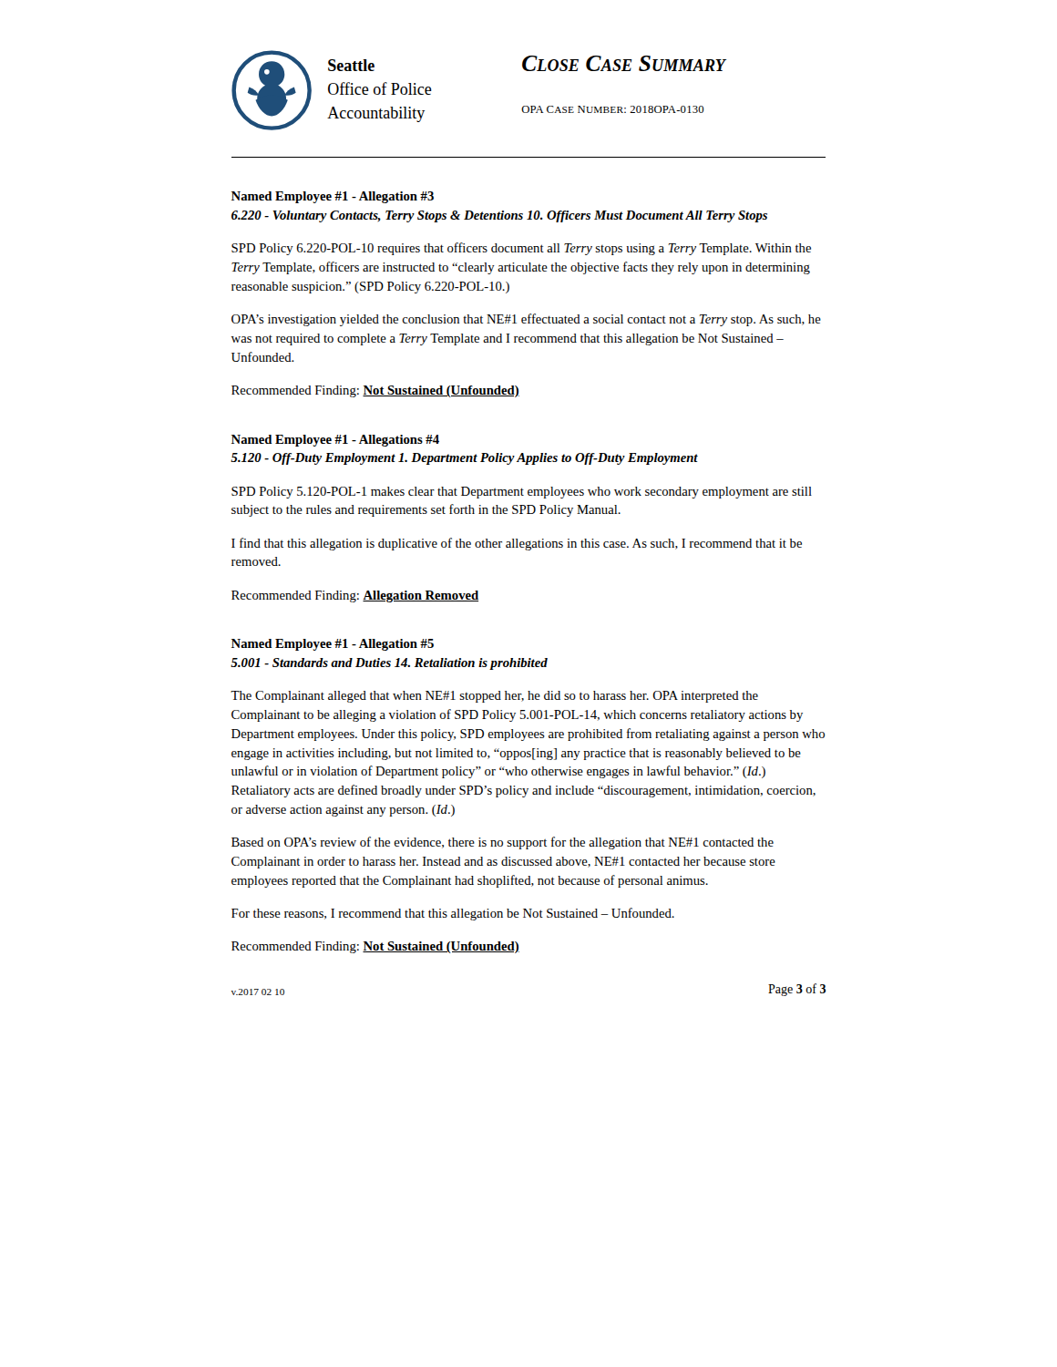Seattle
Office of Police
Accountability
Close Case Summary
OPA CASE NUMBER: 2018OPA-0130
Named Employee #1 - Allegation #3 6.220 - Voluntary Contacts, Terry Stops & Detentions 10. Officers Must Document All Terry Stops
SPD Policy 6.220-POL-10 requires that officers document all Terry stops using a Terry Template. Within the Terry Template, officers are instructed to “clearly articulate the objective facts they rely upon in determining reasonable suspicion.” (SPD Policy 6.220-POL-10.)
OPA’s investigation yielded the conclusion that NE#1 effectuated a social contact not a Terry stop. As such, he was not required to complete a Terry Template and I recommend that this allegation be Not Sustained – Unfounded.
Recommended Finding: Not Sustained (Unfounded)
Named Employee #1 - Allegations #4 5.120 - Off-Duty Employment 1. Department Policy Applies to Off-Duty Employment
SPD Policy 5.120-POL-1 makes clear that Department employees who work secondary employment are still subject to the rules and requirements set forth in the SPD Policy Manual.
I find that this allegation is duplicative of the other allegations in this case. As such, I recommend that it be removed.
Recommended Finding: Allegation Removed
Named Employee #1 - Allegation #5 5.001 - Standards and Duties 14. Retaliation is prohibited
The Complainant alleged that when NE#1 stopped her, he did so to harass her. OPA interpreted the Complainant to be alleging a violation of SPD Policy 5.001-POL-14, which concerns retaliatory actions by Department employees. Under this policy, SPD employees are prohibited from retaliating against a person who engage in activities including, but not limited to, “oppos[ing] any practice that is reasonably believed to be unlawful or in violation of Department policy” or “who otherwise engages in lawful behavior.” (Id.) Retaliatory acts are defined broadly under SPD’s policy and include “discouragement, intimidation, coercion, or adverse action against any person. (Id.)
Based on OPA’s review of the evidence, there is no support for the allegation that NE#1 contacted the Complainant in order to harass her. Instead and as discussed above, NE#1 contacted her because store employees reported that the Complainant had shoplifted, not because of personal animus.
For these reasons, I recommend that this allegation be Not Sustained – Unfounded.
Recommended Finding: Not Sustained (Unfounded)
v.2017 02 10
Page 3 of 3